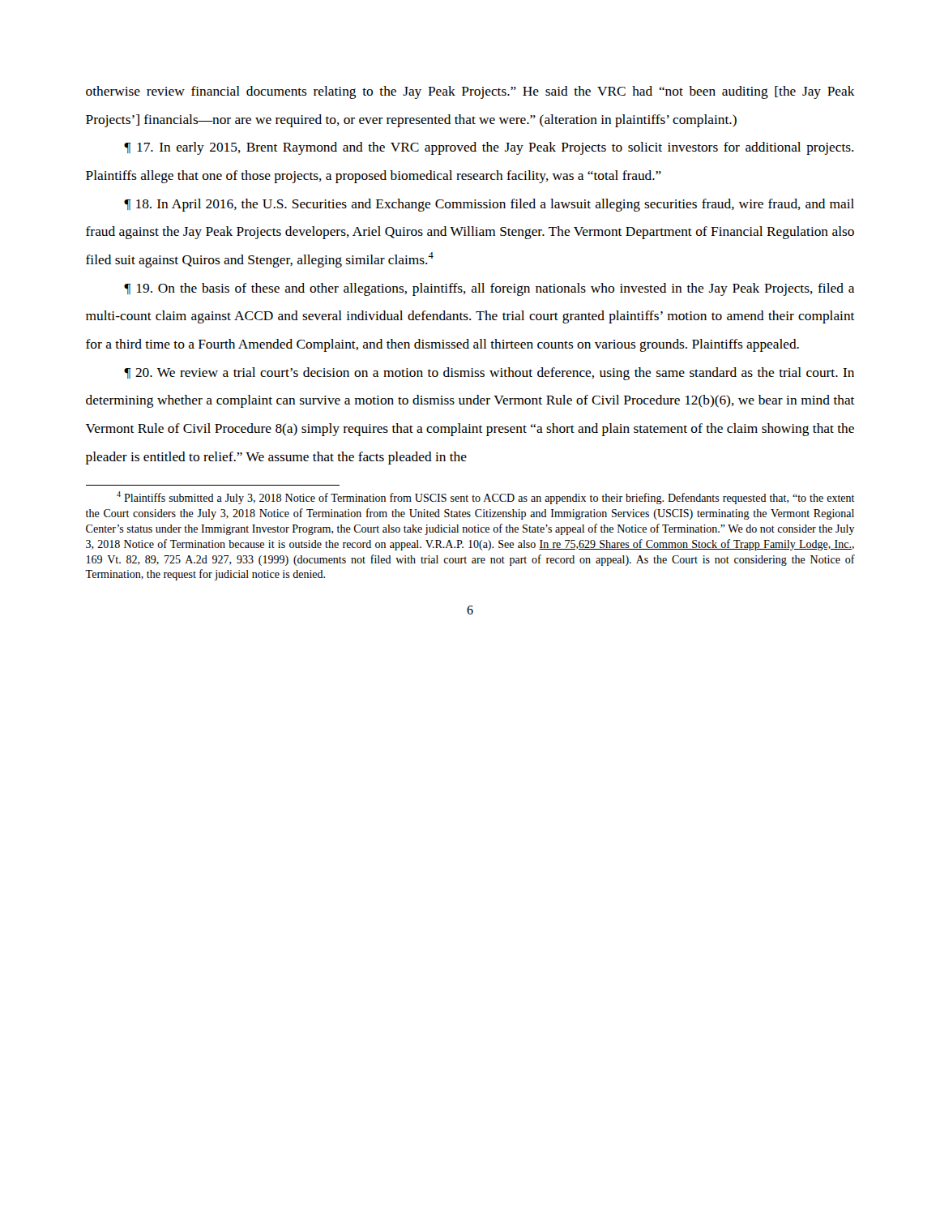otherwise review financial documents relating to the Jay Peak Projects.” He said the VRC had “not been auditing [the Jay Peak Projects’] financials—nor are we required to, or ever represented that we were.” (alteration in plaintiffs’ complaint.)
¶ 17. In early 2015, Brent Raymond and the VRC approved the Jay Peak Projects to solicit investors for additional projects. Plaintiffs allege that one of those projects, a proposed biomedical research facility, was a “total fraud.”
¶ 18. In April 2016, the U.S. Securities and Exchange Commission filed a lawsuit alleging securities fraud, wire fraud, and mail fraud against the Jay Peak Projects developers, Ariel Quiros and William Stenger. The Vermont Department of Financial Regulation also filed suit against Quiros and Stenger, alleging similar claims.4
¶ 19. On the basis of these and other allegations, plaintiffs, all foreign nationals who invested in the Jay Peak Projects, filed a multi-count claim against ACCD and several individual defendants. The trial court granted plaintiffs’ motion to amend their complaint for a third time to a Fourth Amended Complaint, and then dismissed all thirteen counts on various grounds. Plaintiffs appealed.
¶ 20. We review a trial court’s decision on a motion to dismiss without deference, using the same standard as the trial court. In determining whether a complaint can survive a motion to dismiss under Vermont Rule of Civil Procedure 12(b)(6), we bear in mind that Vermont Rule of Civil Procedure 8(a) simply requires that a complaint present “a short and plain statement of the claim showing that the pleader is entitled to relief.” We assume that the facts pleaded in the
4 Plaintiffs submitted a July 3, 2018 Notice of Termination from USCIS sent to ACCD as an appendix to their briefing. Defendants requested that, “to the extent the Court considers the July 3, 2018 Notice of Termination from the United States Citizenship and Immigration Services (USCIS) terminating the Vermont Regional Center’s status under the Immigrant Investor Program, the Court also take judicial notice of the State’s appeal of the Notice of Termination.” We do not consider the July 3, 2018 Notice of Termination because it is outside the record on appeal. V.R.A.P. 10(a). See also In re 75,629 Shares of Common Stock of Trapp Family Lodge, Inc., 169 Vt. 82, 89, 725 A.2d 927, 933 (1999) (documents not filed with trial court are not part of record on appeal). As the Court is not considering the Notice of Termination, the request for judicial notice is denied.
6